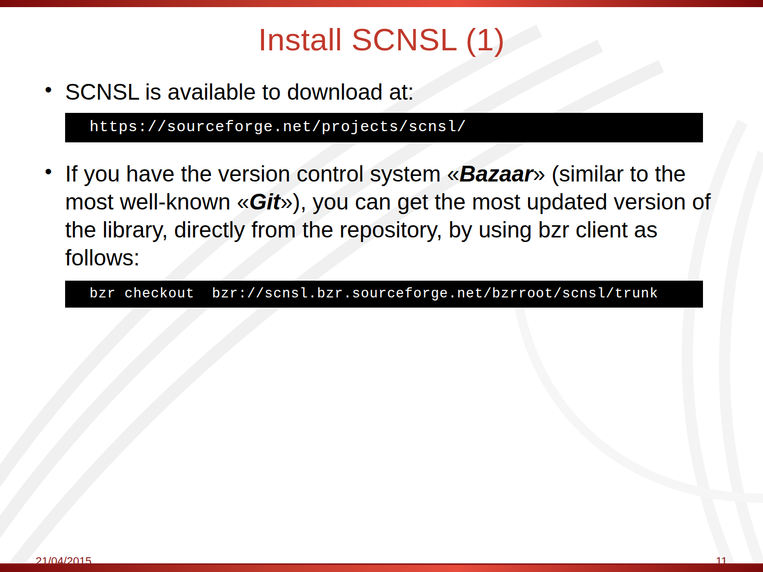Install SCNSL (1)
SCNSL is available to download at:
https://sourceforge.net/projects/scnsl/
If you have the version control system «Bazaar» (similar to the most well-known «Git»), you can get the most updated version of the library, directly from the repository, by using bzr client as follows:
bzr checkout bzr://scnsl.bzr.sourceforge.net/bzrroot/scnsl/trunk
21/04/2015 11